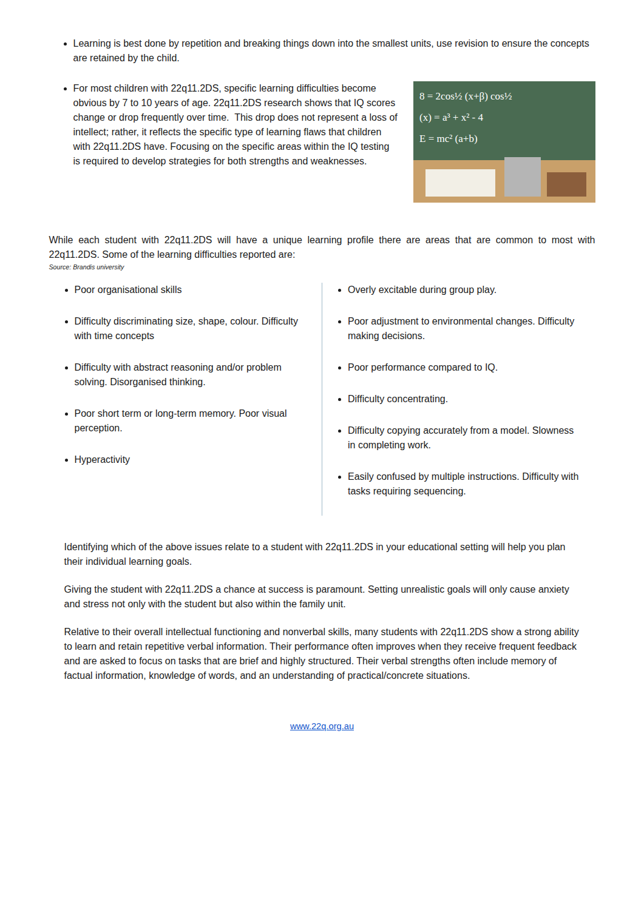Learning is best done by repetition and breaking things down into the smallest units, use revision to ensure the concepts are retained by the child.
For most children with 22q11.2DS, specific learning difficulties become obvious by 7 to 10 years of age. 22q11.2DS research shows that IQ scores change or drop frequently over time. This drop does not represent a loss of intellect; rather, it reflects the specific type of learning flaws that children with 22q11.2DS have. Focusing on the specific areas within the IQ testing is required to develop strategies for both strengths and weaknesses.
While each student with 22q11.2DS will have a unique learning profile there are areas that are common to most with 22q11.2DS. Some of the learning difficulties reported are:
Source: Brandis university
Poor organisational skills
Difficulty discriminating size, shape, colour. Difficulty with time concepts
Difficulty with abstract reasoning and/or problem solving. Disorganised thinking.
Poor short term or long-term memory. Poor visual perception.
Hyperactivity
Overly excitable during group play.
Poor adjustment to environmental changes. Difficulty making decisions.
Poor performance compared to IQ.
Difficulty concentrating.
Difficulty copying accurately from a model. Slowness in completing work.
Easily confused by multiple instructions. Difficulty with tasks requiring sequencing.
Identifying which of the above issues relate to a student with 22q11.2DS in your educational setting will help you plan their individual learning goals.
Giving the student with 22q11.2DS a chance at success is paramount. Setting unrealistic goals will only cause anxiety and stress not only with the student but also within the family unit.
Relative to their overall intellectual functioning and nonverbal skills, many students with 22q11.2DS show a strong ability to learn and retain repetitive verbal information. Their performance often improves when they receive frequent feedback and are asked to focus on tasks that are brief and highly structured. Their verbal strengths often include memory of factual information, knowledge of words, and an understanding of practical/concrete situations.
www.22q.org.au